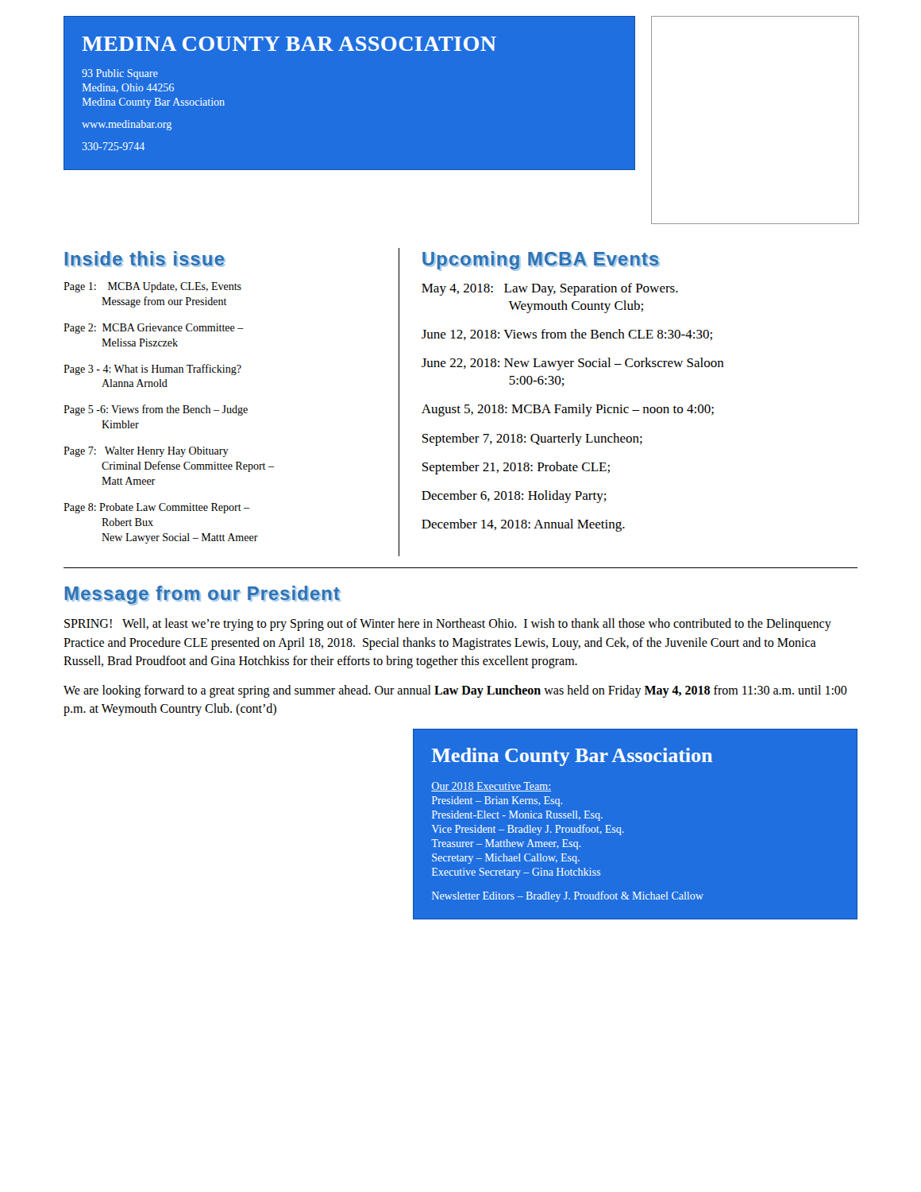MEDINA COUNTY BAR ASSOCIATION
93 Public Square
Medina, Ohio 44256
Medina County Bar Association
www.medinabar.org
330-725-9744
Inside this issue
Page 1: MCBA Update, CLEs, Events Message from our President
Page 2: MCBA Grievance Committee – Melissa Piszczek
Page 3 - 4: What is Human Trafficking? Alanna Arnold
Page 5 -6: Views from the Bench – Judge Kimbler
Page 7: Walter Henry Hay Obituary Criminal Defense Committee Report – Matt Ameer
Page 8: Probate Law Committee Report – Robert Bux New Lawyer Social – Mattt Ameer
Upcoming MCBA Events
May 4, 2018: Law Day, Separation of Powers. Weymouth County Club;
June 12, 2018: Views from the Bench CLE 8:30-4:30;
June 22, 2018: New Lawyer Social – Corkscrew Saloon 5:00-6:30;
August 5, 2018: MCBA Family Picnic – noon to 4:00;
September 7, 2018: Quarterly Luncheon;
September 21, 2018: Probate CLE;
December 6, 2018: Holiday Party;
December 14, 2018: Annual Meeting.
Message from our President
SPRING! Well, at least we’re trying to pry Spring out of Winter here in Northeast Ohio. I wish to thank all those who contributed to the Delinquency Practice and Procedure CLE presented on April 18, 2018. Special thanks to Magistrates Lewis, Louy, and Cek, of the Juvenile Court and to Monica Russell, Brad Proudfoot and Gina Hotchkiss for their efforts to bring together this excellent program.
We are looking forward to a great spring and summer ahead. Our annual Law Day Luncheon was held on Friday May 4, 2018 from 11:30 a.m. until 1:00 p.m. at Weymouth Country Club. (cont’d)
Medina County Bar Association
Our 2018 Executive Team:
President – Brian Kerns, Esq.
President-Elect - Monica Russell, Esq.
Vice President – Bradley J. Proudfoot, Esq.
Treasurer – Matthew Ameer, Esq.
Secretary – Michael Callow, Esq.
Executive Secretary – Gina Hotchkiss
Newsletter Editors – Bradley J. Proudfoot & Michael Callow